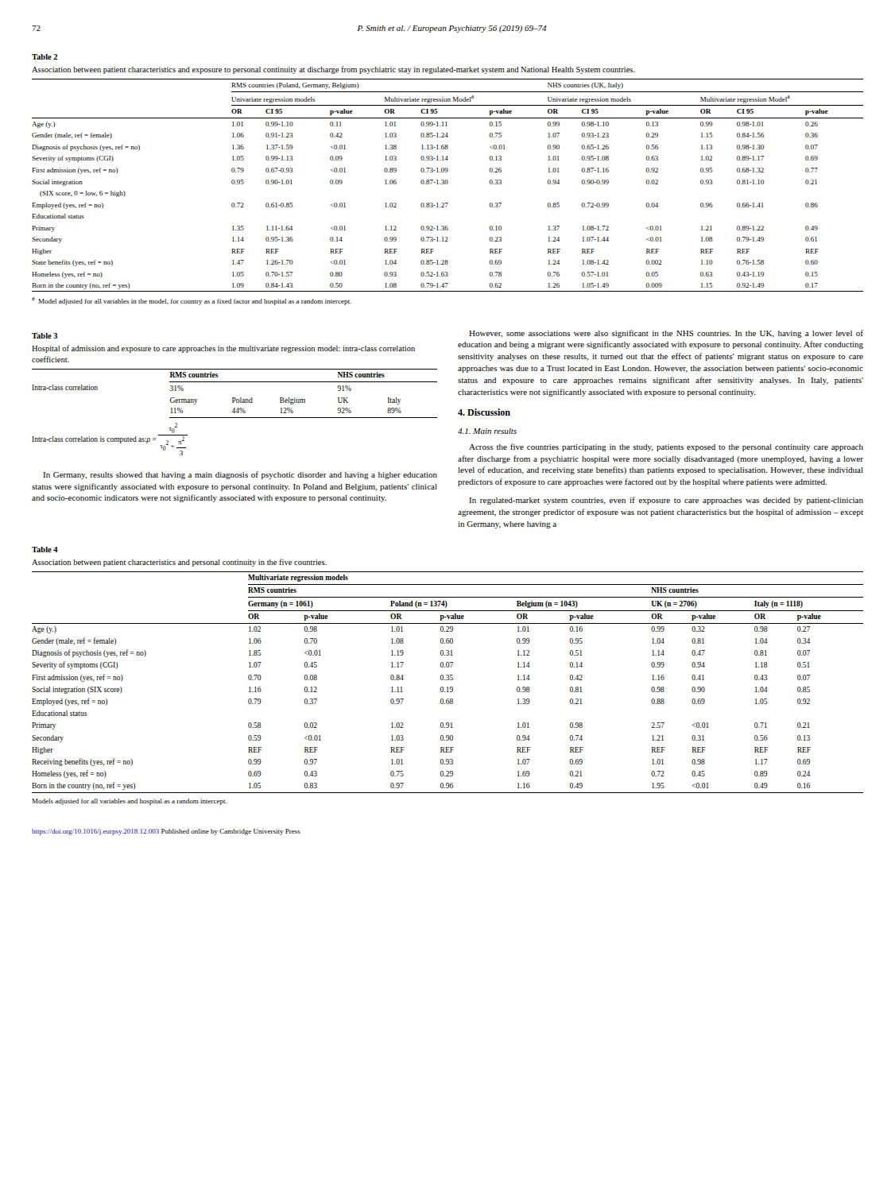72 P. Smith et al. / European Psychiatry 56 (2019) 69–74
Table 2 Association between patient characteristics and exposure to personal continuity at discharge from psychiatric stay in regulated-market system and National Health System countries.
| | RMS countries (Poland, Germany, Belgium) | NHS countries (UK, Italy) |
| --- | --- | --- |
| | Univariate regression models | Multivariate regression Model a | Univariate regression models | Multivariate regression Model a |
| | OR | CI 95 | p-value | OR | CI 95 | p-value | OR | CI 95 | p-value | OR | CI 95 | p-value |
| Age (y.) | 1.01 | 0.99-1.10 | 0.11 | 1.01 | 0.99-1.11 | 0.15 | 0.99 | 0.98-1.10 | 0.13 | 0.99 | 0.98-1.01 | 0.26 |
| Gender (male, ref = female) | 1.06 | 0.91-1.23 | 0.42 | 1.03 | 0.85-1.24 | 0.75 | 1.07 | 0.93-1.23 | 0.29 | 1.15 | 0.84-1.56 | 0.36 |
| Diagnosis of psychosis (yes, ref = no) | 1.36 | 1.37-1.59 | <0.01 | 1.38 | 1.13-1.68 | <0.01 | 0.90 | 0.65-1.26 | 0.56 | 1.13 | 0.98-1.30 | 0.07 |
| Severity of symptoms (CGI) | 1.05 | 0.99-1.13 | 0.09 | 1.03 | 0.93-1.14 | 0.13 | 1.01 | 0.95-1.08 | 0.63 | 1.02 | 0.89-1.17 | 0.69 |
| First admission (yes, ref = no) | 0.79 | 0.67-0.93 | <0.01 | 0.89 | 0.73-1.09 | 0.26 | 1.01 | 0.87-1.16 | 0.92 | 0.95 | 0.68-1.32 | 0.77 |
| Social integration | 0.95 | 0.90-1.01 | 0.09 | 1.06 | 0.87-1.30 | 0.33 | 0.94 | 0.90-0.99 | 0.02 | 0.93 | 0.81-1.10 | 0.21 |
| (SIX score, 0 = low, 6 = high) | | | | | | | | | | | | |
| Employed (yes, ref = no) | 0.72 | 0.61-0.85 | <0.01 | 1.02 | 0.83-1.27 | 0.37 | 0.85 | 0.72-0.99 | 0.04 | 0.96 | 0.66-1.41 | 0.86 |
| Educational status | | | | | | | | | | | | |
| Primary | 1.35 | 1.11-1.64 | <0.01 | 1.12 | 0.92-1.36 | 0.10 | 1.37 | 1.08-1.72 | <0.01 | 1.21 | 0.89-1.22 | 0.49 |
| Secondary | 1.14 | 0.95-1.36 | 0.14 | 0.99 | 0.73-1.12 | 0.23 | 1.24 | 1.07-1.44 | <0.01 | 1.08 | 0.79-1.49 | 0.61 |
| Higher | REF | REF | REF | REF | REF | REF | REF | REF | REF | REF | REF | REF |
| State benefits (yes, ref = no) | 1.47 | 1.26-1.70 | <0.01 | 1.04 | 0.85-1.28 | 0.69 | 1.24 | 1.08-1.42 | 0.002 | 1.10 | 0.76-1.58 | 0.60 |
| Homeless (yes, ref = no) | 1.05 | 0.70-1.57 | 0.80 | 0.93 | 0.52-1.63 | 0.78 | 0.76 | 0.57-1.01 | 0.05 | 0.63 | 0.43-1.19 | 0.15 |
| Born in the country (no, ref = yes) | 1.09 | 0.84-1.43 | 0.50 | 1.08 | 0.79-1.47 | 0.62 | 1.26 | 1.05-1.49 | 0.009 | 1.15 | 0.92-1.49 | 0.17 |
a Model adjusted for all variables in the model, for country as a fixed factor and hospital as a random intercept.
Table 3 Hospital of admission and exposure to care approaches in the multivariate regression model: intra-class correlation coefficient.
| | RMS countries | NHS countries |
| --- | --- | --- |
| Intra-class correlation | 31% | 91% |
| Germany 11% | Poland 44% | Belgium 12% | UK 92% | Italy 89% |
Intra-class correlation is computed as:ρ = τ02 τ02 + π23
In Germany, results showed that having a main diagnosis of psychotic disorder and having a higher education status were significantly associated with exposure to personal continuity. In Poland and Belgium, patients' clinical and socio-economic indicators were not significantly associated with exposure to personal continuity.
However, some associations were also significant in the NHS countries. In the UK, having a lower level of education and being a migrant were significantly associated with exposure to personal continuity. After conducting sensitivity analyses on these results, it turned out that the effect of patients' migrant status on exposure to care approaches was due to a Trust located in East London. However, the association between patients' socio-economic status and exposure to care approaches remains significant after sensitivity analyses. In Italy, patients' characteristics were not significantly associated with exposure to personal continuity.
4. Discussion
4.1. Main results
Across the five countries participating in the study, patients exposed to the personal continuity care approach after discharge from a psychiatric hospital were more socially disadvantaged (more unemployed, having a lower level of education, and receiving state benefits) than patients exposed to specialisation. However, these individual predictors of exposure to care approaches were factored out by the hospital where patients were admitted.
In regulated-market system countries, even if exposure to care approaches was decided by patient-clinician agreement, the stronger predictor of exposure was not patient characteristics but the hospital of admission – except in Germany, where having a
Table 4 Association between patient characteristics and personal continuity in the five countries.
| | Multivariate regression models |
| --- | --- |
| | RMS countries | NHS countries |
| | Germany (n = 1061) | Poland (n = 1374) | Belgium (n = 1043) | UK (n = 2706) | Italy (n = 1118) |
| | OR | p-value | OR | p-value | OR | p-value | OR | p-value | OR | p-value |
| Age (y.) | 1.02 | 0.98 | 1.01 | 0.29 | 1.01 | 0.16 | 0.99 | 0.32 | 0.98 | 0.27 |
| Gender (male, ref = female) | 1.06 | 0.70 | 1.08 | 0.60 | 0.99 | 0.95 | 1.04 | 0.81 | 1.04 | 0.34 |
| Diagnosis of psychosis (yes, ref = no) | 1.85 | <0.01 | 1.19 | 0.31 | 1.12 | 0.51 | 1.14 | 0.47 | 0.81 | 0.07 |
| Severity of symptoms (CGI) | 1.07 | 0.45 | 1.17 | 0.07 | 1.14 | 0.14 | 0.99 | 0.94 | 1.18 | 0.51 |
| First admission (yes, ref = no) | 0.70 | 0.08 | 0.84 | 0.35 | 1.14 | 0.42 | 1.16 | 0.41 | 0.43 | 0.07 |
| Social integration (SIX score) | 1.16 | 0.12 | 1.11 | 0.19 | 0.98 | 0.81 | 0.98 | 0.90 | 1.04 | 0.85 |
| Employed (yes, ref = no) | 0.79 | 0.37 | 0.97 | 0.68 | 1.39 | 0.21 | 0.88 | 0.69 | 1.05 | 0.92 |
| Educational status | | | | | | | | | | |
| Primary | 0.58 | 0.02 | 1.02 | 0.91 | 1.01 | 0.98 | 2.57 | <0.01 | 0.71 | 0.21 |
| Secondary | 0.59 | <0.01 | 1.03 | 0.90 | 0.94 | 0.74 | 1.21 | 0.31 | 0.56 | 0.13 |
| Higher | REF | REF | REF | REF | REF | REF | REF | REF | REF | REF |
| Receiving benefits (yes, ref = no) | 0.99 | 0.97 | 1.01 | 0.93 | 1.07 | 0.69 | 1.01 | 0.98 | 1.17 | 0.69 |
| Homeless (yes, ref = no) | 0.69 | 0.43 | 0.75 | 0.29 | 1.69 | 0.21 | 0.72 | 0.45 | 0.89 | 0.24 |
| Born in the country (no, ref = yes) | 1.05 | 0.83 | 0.97 | 0.96 | 1.16 | 0.49 | 1.95 | <0.01 | 0.49 | 0.16 |
Models adjusted for all variables and hospital as a random intercept.
https://doi.org/10.1016/j.eurpsy.2018.12.003 Published online by Cambridge University Press